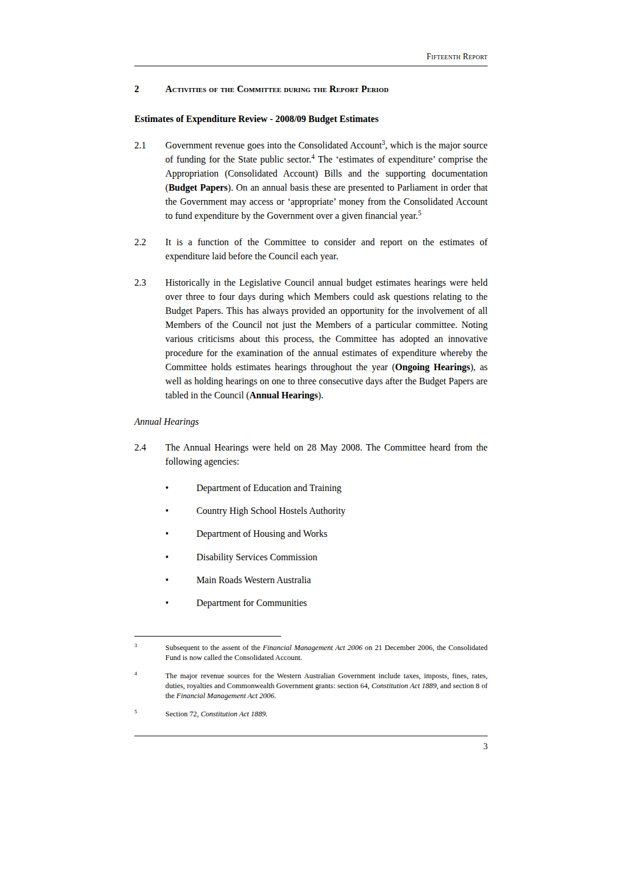Fifteenth Report
2
Activities of the Committee during the Report Period
Estimates of Expenditure Review - 2008/09 Budget Estimates
2.1
Government revenue goes into the Consolidated Account3, which is the major source of funding for the State public sector.4 The ‘estimates of expenditure’ comprise the Appropriation (Consolidated Account) Bills and the supporting documentation (Budget Papers). On an annual basis these are presented to Parliament in order that the Government may access or ‘appropriate’ money from the Consolidated Account to fund expenditure by the Government over a given financial year.5
2.2
It is a function of the Committee to consider and report on the estimates of expenditure laid before the Council each year.
2.3
Historically in the Legislative Council annual budget estimates hearings were held over three to four days during which Members could ask questions relating to the Budget Papers. This has always provided an opportunity for the involvement of all Members of the Council not just the Members of a particular committee. Noting various criticisms about this process, the Committee has adopted an innovative procedure for the examination of the annual estimates of expenditure whereby the Committee holds estimates hearings throughout the year (Ongoing Hearings), as well as holding hearings on one to three consecutive days after the Budget Papers are tabled in the Council (Annual Hearings).
Annual Hearings
2.4
The Annual Hearings were held on 28 May 2008. The Committee heard from the following agencies:
•Department of Education and Training
•Country High School Hostels Authority
•Department of Housing and Works
•Disability Services Commission
•Main Roads Western Australia
•Department for Communities
3
Subsequent to the assent of the Financial Management Act 2006 on 21 December 2006, the Consolidated Fund is now called the Consolidated Account.
4
The major revenue sources for the Western Australian Government include taxes, imposts, fines, rates, duties, royalties and Commonwealth Government grants: section 64, Constitution Act 1889, and section 8 of the Financial Management Act 2006.
5
Section 72, Constitution Act 1889.
3